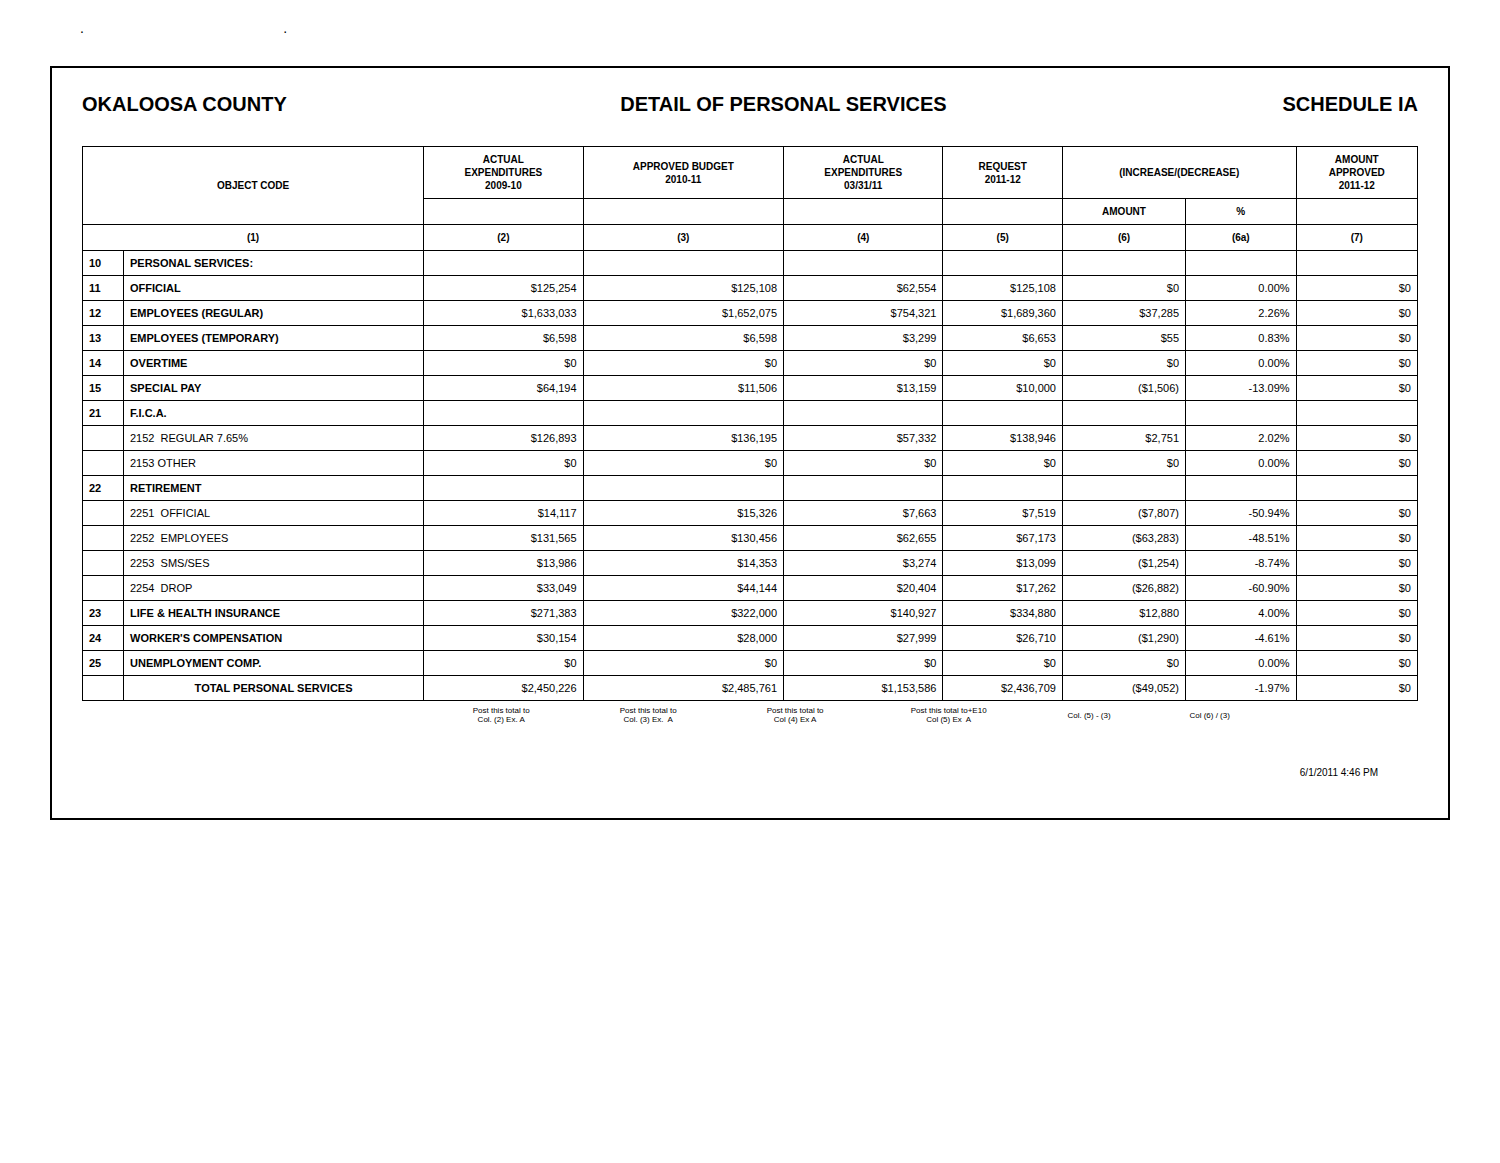. .
OKALOOSA COUNTY
DETAIL OF PERSONAL SERVICES
SCHEDULE IA
| OBJECT CODE | ACTUAL EXPENDITURES 2009-10 | APPROVED BUDGET 2010-11 | ACTUAL EXPENDITURES 03/31/11 | REQUEST 2011-12 | (INCREASE/(DECREASE) | AMOUNT APPROVED 2011-12 |
| --- | --- | --- | --- | --- | --- | --- |
| | | | | AMOUNT | % | |
| (1) | (2) | (3) | (4) | (5) | (6) | (6a) | (7) |
| 10 | PERSONAL SERVICES: | | | | | | | |
| 11 | OFFICIAL | $125,254 | $125,108 | $62,554 | $125,108 | $0 | 0.00% | $0 |
| 12 | EMPLOYEES (REGULAR) | $1,633,033 | $1,652,075 | $754,321 | $1,689,360 | $37,285 | 2.26% | $0 |
| 13 | EMPLOYEES (TEMPORARY) | $6,598 | $6,598 | $3,299 | $6,653 | $55 | 0.83% | $0 |
| 14 | OVERTIME | $0 | $0 | $0 | $0 | $0 | 0.00% | $0 |
| 15 | SPECIAL PAY | $64,194 | $11,506 | $13,159 | $10,000 | ($1,506) | -13.09% | $0 |
| 21 | F.I.C.A. | | | | | | | |
| | 2152 REGULAR 7.65% | $126,893 | $136,195 | $57,332 | $138,946 | $2,751 | 2.02% | $0 |
| | 2153 OTHER | $0 | $0 | $0 | $0 | $0 | 0.00% | $0 |
| 22 | RETIREMENT | | | | | | | |
| | 2251 OFFICIAL | $14,117 | $15,326 | $7,663 | $7,519 | ($7,807) | -50.94% | $0 |
| | 2252 EMPLOYEES | $131,565 | $130,456 | $62,655 | $67,173 | ($63,283) | -48.51% | $0 |
| | 2253 SMS/SES | $13,986 | $14,353 | $3,274 | $13,099 | ($1,254) | -8.74% | $0 |
| | 2254 DROP | $33,049 | $44,144 | $20,404 | $17,262 | ($26,882) | -60.90% | $0 |
| 23 | LIFE & HEALTH INSURANCE | $271,383 | $322,000 | $140,927 | $334,880 | $12,880 | 4.00% | $0 |
| 24 | WORKER'S COMPENSATION | $30,154 | $28,000 | $27,999 | $26,710 | ($1,290) | -4.61% | $0 |
| 25 | UNEMPLOYMENT COMP. | $0 | $0 | $0 | $0 | $0 | 0.00% | $0 |
| | TOTAL PERSONAL SERVICES | $2,450,226 | $2,485,761 | $1,153,586 | $2,436,709 | ($49,052) | -1.97% | $0 |
| | Post this total to Col. (2) Ex. A | Post this total to Col. (3) Ex. A | Post this total to Col (4) Ex A | Post this total to+E10 Col (5) Ex A | Col. (5) - (3) | Col (6) / (3) | |
6/1/2011 4:46 PM